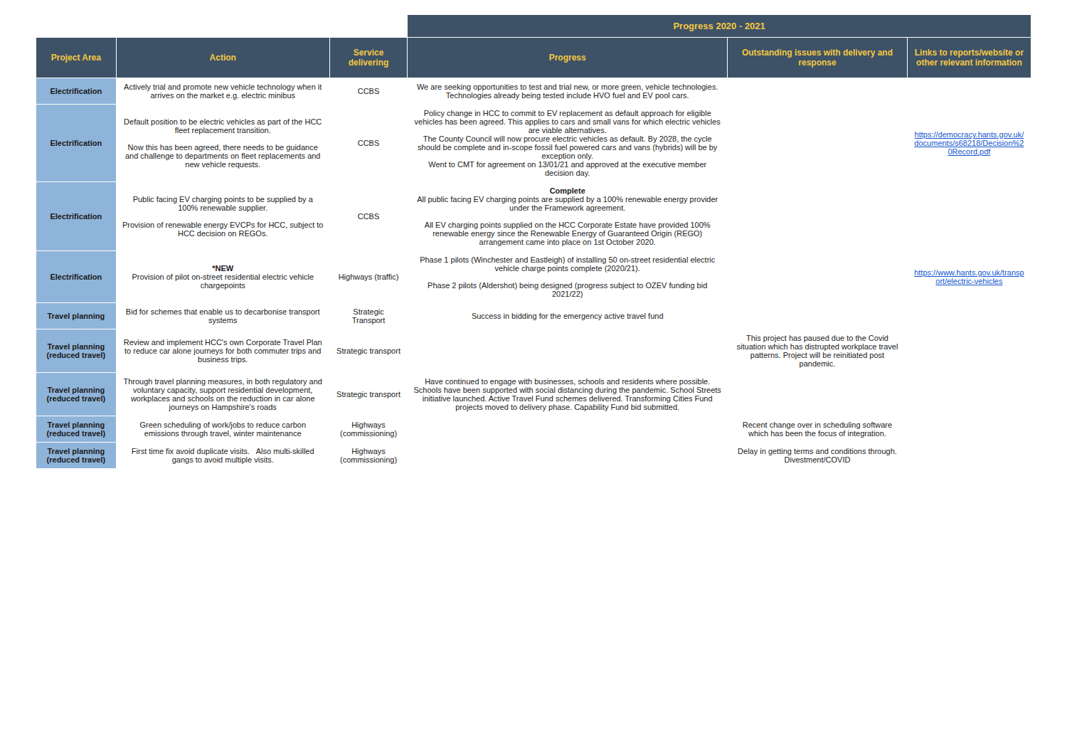| | | | Progress 2020 - 2021 |
| --- | --- | --- | --- |
| Project Area | Action | Service delivering | Progress | Outstanding issues with delivery and response | Links to reports/website or other relevant information |
| Electrification | Actively trial and promote new vehicle technology when it arrives on the market e.g. electric minibus | CCBS | We are seeking opportunities to test and trial new, or more green, vehicle technologies. Technologies already being tested include HVO fuel and EV pool cars. | | |
| Electrification | Default position to be electric vehicles as part of the HCC fleet replacement transition. Now this has been agreed, there needs to be guidance and challenge to departments on fleet replacements and new vehicle requests. | CCBS | Policy change in HCC to commit to EV replacement as default approach for eligible vehicles has been agreed. This applies to cars and small vans for which electric vehicles are viable alternatives. The County Council will now procure electric vehicles as default. By 2028, the cycle should be complete and in-scope fossil fuel powered cars and vans (hybrids) will be by exception only. Went to CMT for agreement on 13/01/21 and approved at the executive member decision day. | | https://democracy.hants.gov.uk/documents/s68218/Decision%20Record.pdf |
| Electrification | Public facing EV charging points to be supplied by a 100% renewable supplier. Provision of renewable energy EVCPs for HCC, subject to HCC decision on REGOs. | CCBS | Complete All public facing EV charging points are supplied by a 100% renewable energy provider under the Framework agreement. All EV charging points supplied on the HCC Corporate Estate have provided 100% renewable energy since the Renewable Energy of Guaranteed Origin (REGO) arrangement came into place on 1st October 2020. | | |
| Electrification | *NEW Provision of pilot on-street residential electric vehicle chargepoints | Highways (traffic) | Phase 1 pilots (Winchester and Eastleigh) of installing 50 on-street residential electric vehicle charge points complete (2020/21). Phase 2 pilots (Aldershot) being designed (progress subject to OZEV funding bid 2021/22) | | https://www.hants.gov.uk/transport/electric-vehicles |
| Travel planning | Bid for schemes that enable us to decarbonise transport systems | Strategic Transport | Success in bidding for the emergency active travel fund | | |
| Travel planning (reduced travel) | Review and implement HCC's own Corporate Travel Plan to reduce car alone journeys for both commuter trips and business trips. | Strategic transport | | This project has paused due to the Covid situation which has distrupted workplace travel patterns. Project will be reinitiated post pandemic. | |
| Travel planning (reduced travel) | Through travel planning measures, in both regulatory and voluntary capacity, support residential development, workplaces and schools on the reduction in car alone journeys on Hampshire's roads | Strategic transport | Have continued to engage with businesses, schools and residents where possible. Schools have been supported with social distancing during the pandemic. School Streets initiative launched. Active Travel Fund schemes delivered. Transforming Cities Fund projects moved to delivery phase. Capability Fund bid submitted. | | |
| Travel planning (reduced travel) | Green scheduling of work/jobs to reduce carbon emissions through travel, winter maintenance | Highways (commissioning) | | Recent change over in scheduling software which has been the focus of integration. | |
| Travel planning (reduced travel) | First time fix avoid duplicate visits. Also multi-skilled gangs to avoid multiple visits. | Highways (commissioning) | | Delay in getting terms and conditions through. Divestment/COVID | |